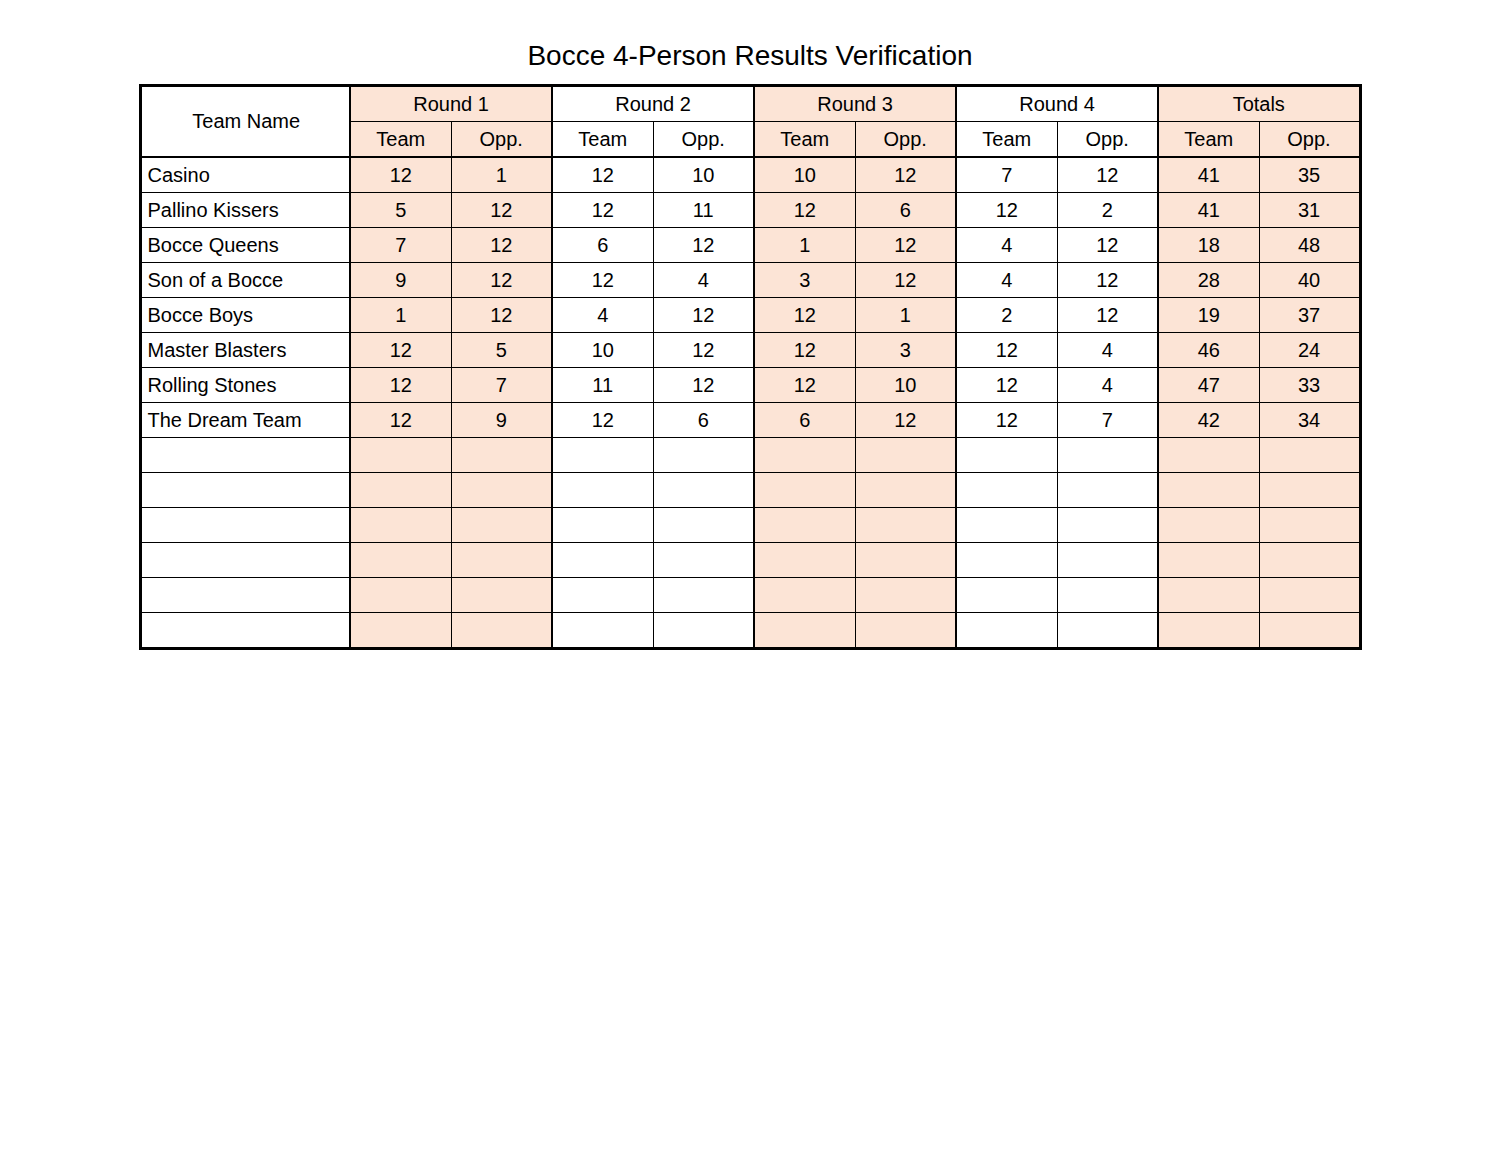Bocce 4-Person Results Verification
| Team Name | Round 1 | Round 2 | Round 3 | Round 4 | Totals |
| --- | --- | --- | --- | --- | --- |
| Team | Opp. | Team | Opp. | Team | Opp. | Team | Opp. | Team | Opp. |
| Casino | 12 | 1 | 12 | 10 | 10 | 12 | 7 | 12 | 41 | 35 |
| Pallino Kissers | 5 | 12 | 12 | 11 | 12 | 6 | 12 | 2 | 41 | 31 |
| Bocce Queens | 7 | 12 | 6 | 12 | 1 | 12 | 4 | 12 | 18 | 48 |
| Son of a Bocce | 9 | 12 | 12 | 4 | 3 | 12 | 4 | 12 | 28 | 40 |
| Bocce Boys | 1 | 12 | 4 | 12 | 12 | 1 | 2 | 12 | 19 | 37 |
| Master Blasters | 12 | 5 | 10 | 12 | 12 | 3 | 12 | 4 | 46 | 24 |
| Rolling Stones | 12 | 7 | 11 | 12 | 12 | 10 | 12 | 4 | 47 | 33 |
| The Dream Team | 12 | 9 | 12 | 6 | 6 | 12 | 12 | 7 | 42 | 34 |